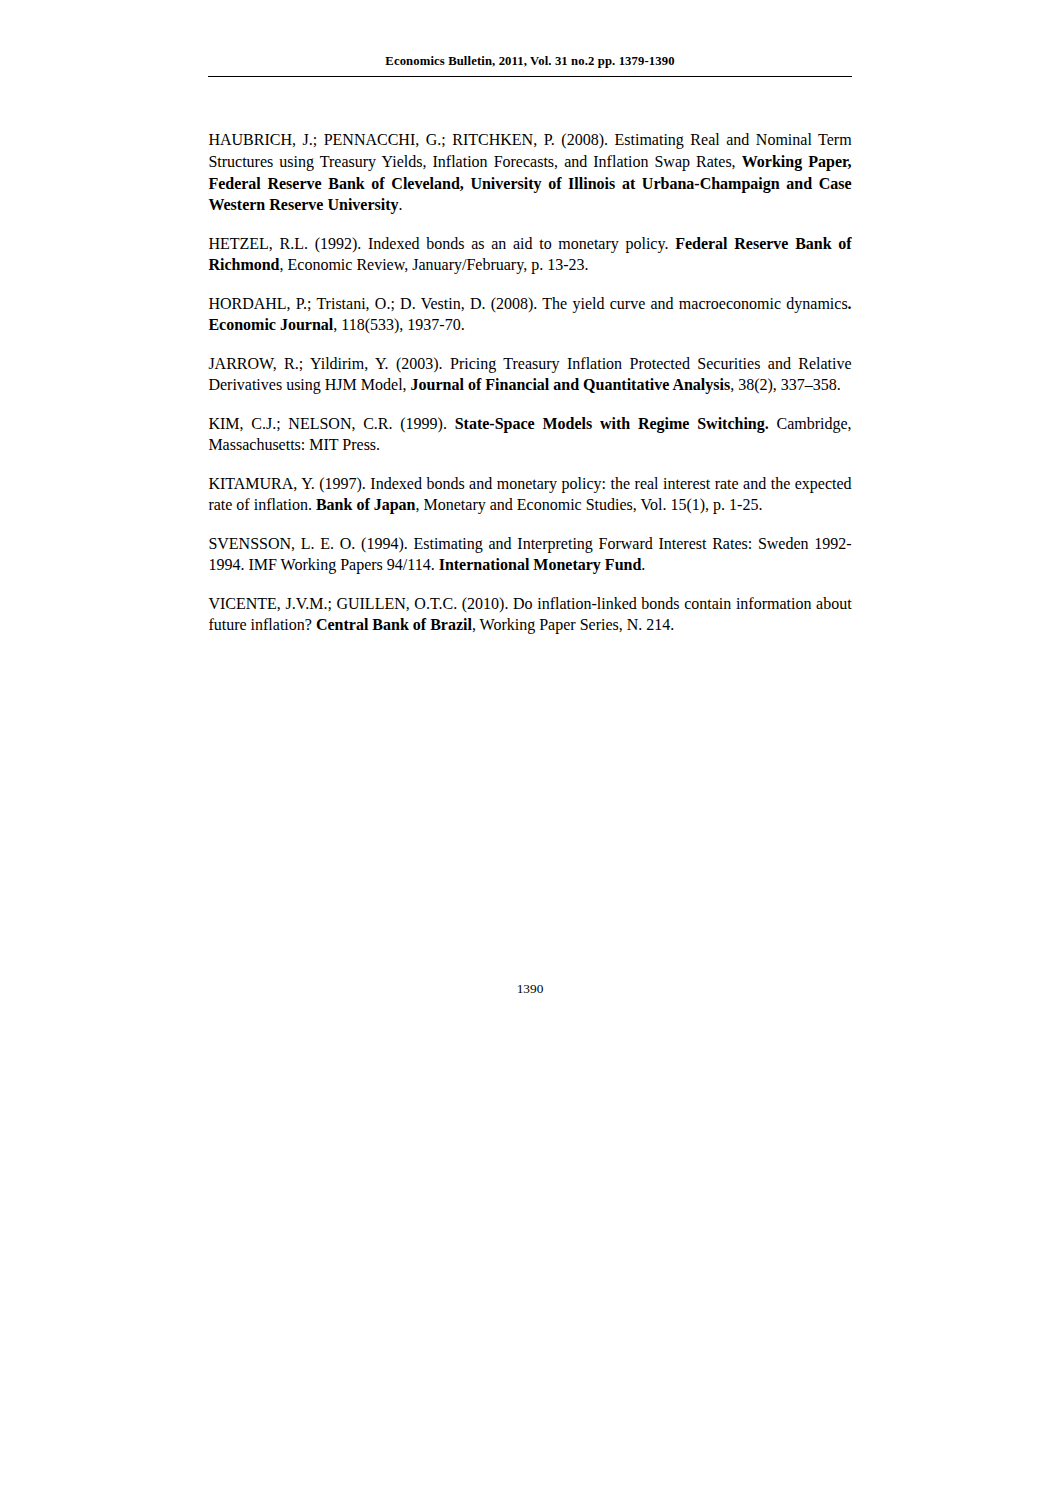Economics Bulletin, 2011, Vol. 31 no.2 pp. 1379-1390
HAUBRICH, J.; PENNACCHI, G.; RITCHKEN, P. (2008). Estimating Real and Nominal Term Structures using Treasury Yields, Inflation Forecasts, and Inflation Swap Rates, Working Paper, Federal Reserve Bank of Cleveland, University of Illinois at Urbana-Champaign and Case Western Reserve University.
HETZEL, R.L. (1992). Indexed bonds as an aid to monetary policy. Federal Reserve Bank of Richmond, Economic Review, January/February, p. 13-23.
HORDAHL, P.; Tristani, O.; D. Vestin, D. (2008). The yield curve and macroeconomic dynamics. Economic Journal, 118(533), 1937-70.
JARROW, R.; Yildirim, Y. (2003). Pricing Treasury Inflation Protected Securities and Relative Derivatives using HJM Model, Journal of Financial and Quantitative Analysis, 38(2), 337–358.
KIM, C.J.; NELSON, C.R. (1999). State-Space Models with Regime Switching. Cambridge, Massachusetts: MIT Press.
KITAMURA, Y. (1997). Indexed bonds and monetary policy: the real interest rate and the expected rate of inflation. Bank of Japan, Monetary and Economic Studies, Vol. 15(1), p. 1-25.
SVENSSON, L. E. O. (1994). Estimating and Interpreting Forward Interest Rates: Sweden 1992-1994. IMF Working Papers 94/114. International Monetary Fund.
VICENTE, J.V.M.; GUILLEN, O.T.C. (2010). Do inflation-linked bonds contain information about future inflation? Central Bank of Brazil, Working Paper Series, N. 214.
1390